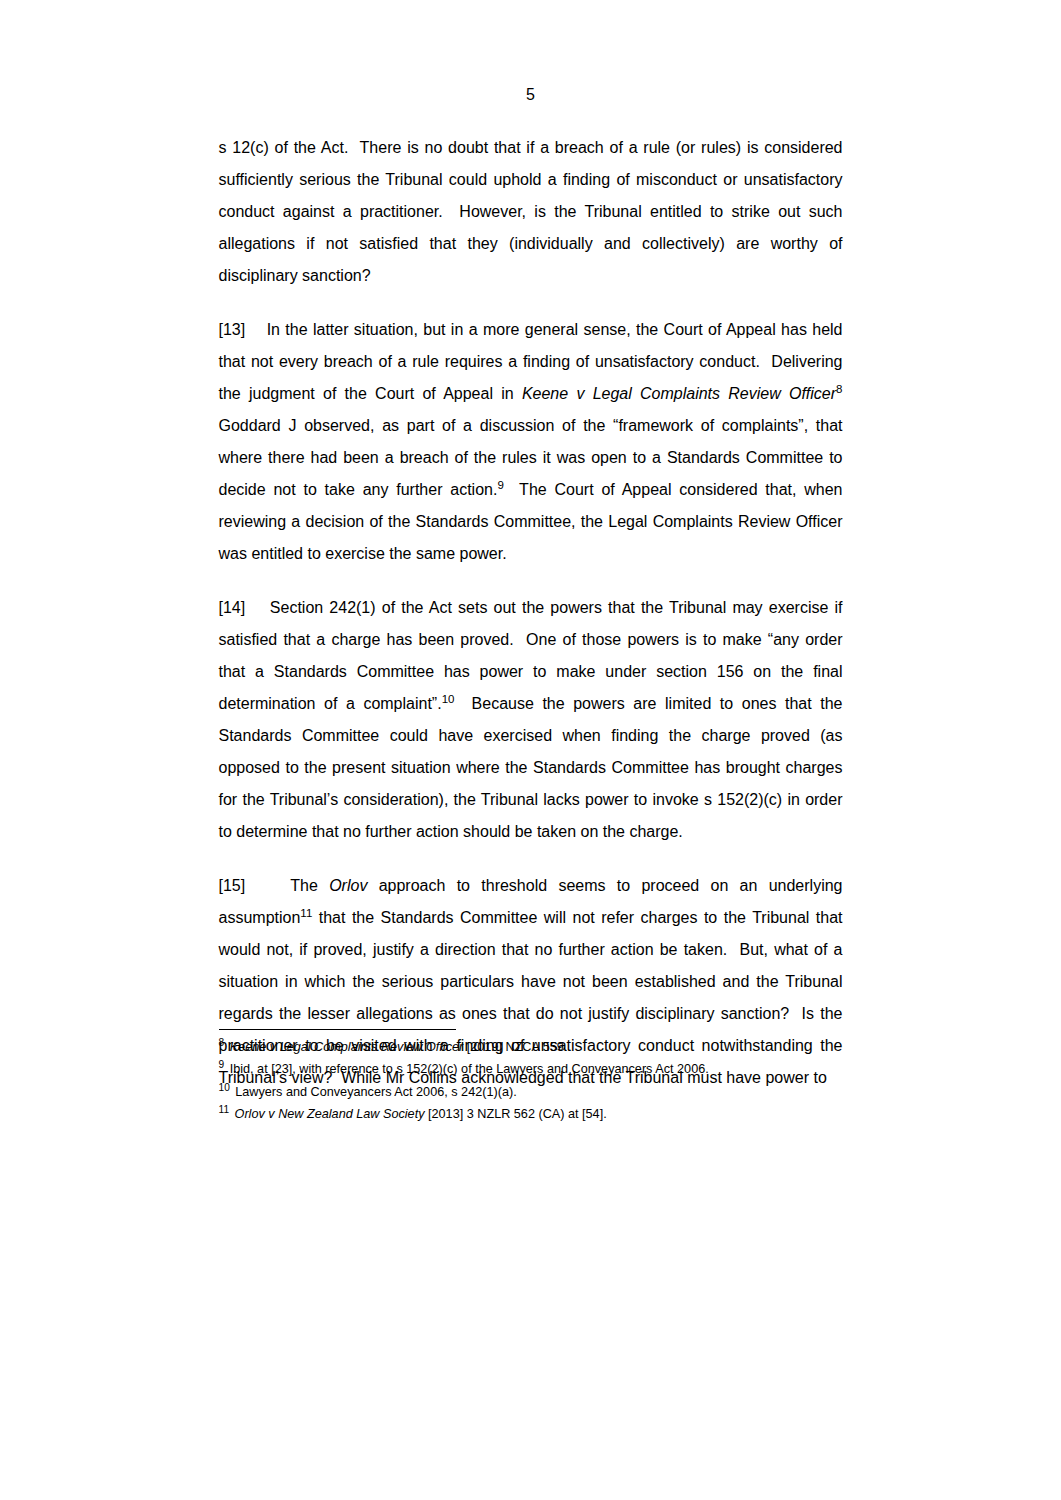5
s 12(c) of the Act. There is no doubt that if a breach of a rule (or rules) is considered sufficiently serious the Tribunal could uphold a finding of misconduct or unsatisfactory conduct against a practitioner. However, is the Tribunal entitled to strike out such allegations if not satisfied that they (individually and collectively) are worthy of disciplinary sanction?
[13] In the latter situation, but in a more general sense, the Court of Appeal has held that not every breach of a rule requires a finding of unsatisfactory conduct. Delivering the judgment of the Court of Appeal in Keene v Legal Complaints Review Officer8 Goddard J observed, as part of a discussion of the “framework of complaints”, that where there had been a breach of the rules it was open to a Standards Committee to decide not to take any further action.9 The Court of Appeal considered that, when reviewing a decision of the Standards Committee, the Legal Complaints Review Officer was entitled to exercise the same power.
[14] Section 242(1) of the Act sets out the powers that the Tribunal may exercise if satisfied that a charge has been proved. One of those powers is to make “any order that a Standards Committee has power to make under section 156 on the final determination of a complaint”.10 Because the powers are limited to ones that the Standards Committee could have exercised when finding the charge proved (as opposed to the present situation where the Standards Committee has brought charges for the Tribunal’s consideration), the Tribunal lacks power to invoke s 152(2)(c) in order to determine that no further action should be taken on the charge.
[15] The Orlov approach to threshold seems to proceed on an underlying assumption11 that the Standards Committee will not refer charges to the Tribunal that would not, if proved, justify a direction that no further action be taken. But, what of a situation in which the serious particulars have not been established and the Tribunal regards the lesser allegations as ones that do not justify disciplinary sanction? Is the practitioner to be visited with a finding of unsatisfactory conduct notwithstanding the Tribunal’s view? While Mr Collins acknowledged that the Tribunal must have power to
8 Keene v Legal Complaints Review Officer [2019] NZCA 559.
9 Ibid, at [23], with reference to s 152(2)(c) of the Lawyers and Conveyancers Act 2006.
10 Lawyers and Conveyancers Act 2006, s 242(1)(a).
11 Orlov v New Zealand Law Society [2013] 3 NZLR 562 (CA) at [54].